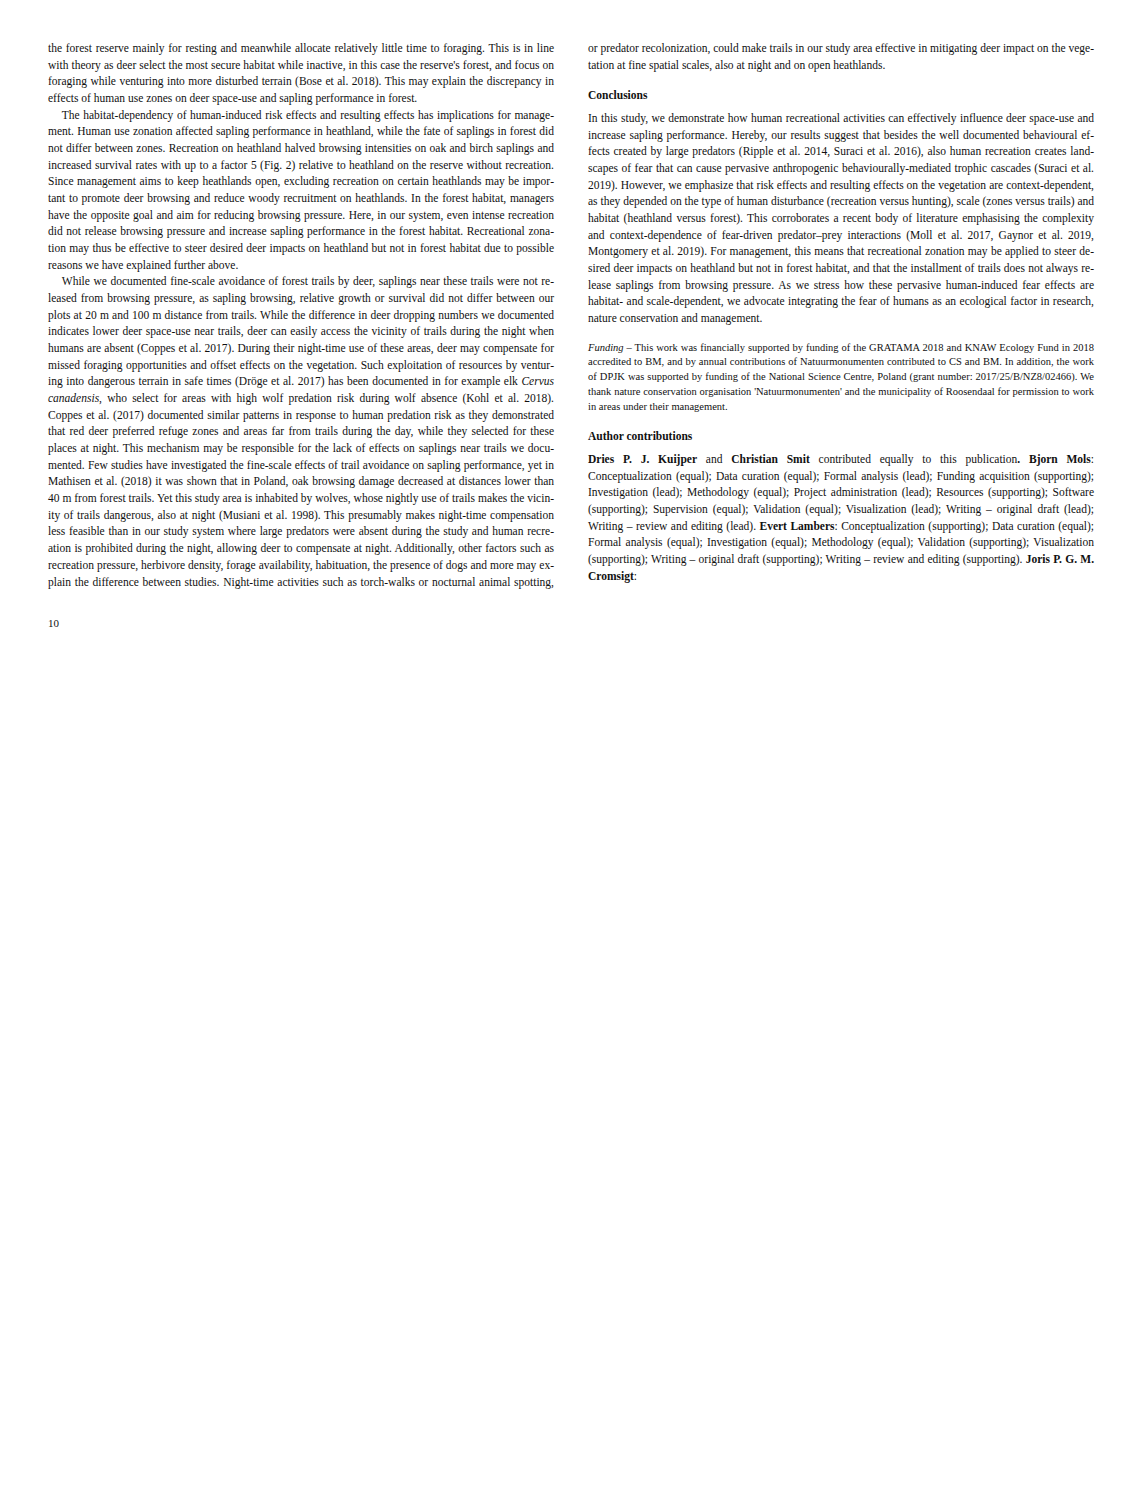the forest reserve mainly for resting and meanwhile allocate relatively little time to foraging. This is in line with theory as deer select the most secure habitat while inactive, in this case the reserve's forest, and focus on foraging while venturing into more disturbed terrain (Bose et al. 2018). This may explain the discrepancy in effects of human use zones on deer space-use and sapling performance in forest.
The habitat-dependency of human-induced risk effects and resulting effects has implications for management. Human use zonation affected sapling performance in heathland, while the fate of saplings in forest did not differ between zones. Recreation on heathland halved browsing intensities on oak and birch saplings and increased survival rates with up to a factor 5 (Fig. 2) relative to heathland on the reserve without recreation. Since management aims to keep heathlands open, excluding recreation on certain heathlands may be important to promote deer browsing and reduce woody recruitment on heathlands. In the forest habitat, managers have the opposite goal and aim for reducing browsing pressure. Here, in our system, even intense recreation did not release browsing pressure and increase sapling performance in the forest habitat. Recreational zonation may thus be effective to steer desired deer impacts on heathland but not in forest habitat due to possible reasons we have explained further above.
While we documented fine-scale avoidance of forest trails by deer, saplings near these trails were not released from browsing pressure, as sapling browsing, relative growth or survival did not differ between our plots at 20 m and 100 m distance from trails. While the difference in deer dropping numbers we documented indicates lower deer space-use near trails, deer can easily access the vicinity of trails during the night when humans are absent (Coppes et al. 2017). During their night-time use of these areas, deer may compensate for missed foraging opportunities and offset effects on the vegetation. Such exploitation of resources by venturing into dangerous terrain in safe times (Dröge et al. 2017) has been documented in for example elk Cervus canadensis, who select for areas with high wolf predation risk during wolf absence (Kohl et al. 2018). Coppes et al. (2017) documented similar patterns in response to human predation risk as they demonstrated that red deer preferred refuge zones and areas far from trails during the day, while they selected for these places at night. This mechanism may be responsible for the lack of effects on saplings near trails we documented. Few studies have investigated the fine-scale effects of trail avoidance on sapling performance, yet in Mathisen et al. (2018) it was shown that in Poland, oak browsing damage decreased at distances lower than 40 m from forest trails. Yet this study area is inhabited by wolves, whose nightly use of trails makes the vicinity of trails dangerous, also at night (Musiani et al. 1998). This presumably makes night-time compensation less feasible than in our study system where large predators were absent during the study and human recreation is prohibited during the night, allowing deer to compensate at night. Additionally, other factors such as recreation pressure, herbivore density, forage availability, habituation, the presence of dogs and more may explain the difference between studies. Night-time activities such as torch-walks or nocturnal animal spotting, or predator recolonization, could make trails in our study area effective in mitigating deer impact on the vegetation at fine spatial scales, also at night and on open heathlands.
Conclusions
In this study, we demonstrate how human recreational activities can effectively influence deer space-use and increase sapling performance. Hereby, our results suggest that besides the well documented behavioural effects created by large predators (Ripple et al. 2014, Suraci et al. 2016), also human recreation creates landscapes of fear that can cause pervasive anthropogenic behaviourally-mediated trophic cascades (Suraci et al. 2019). However, we emphasize that risk effects and resulting effects on the vegetation are context-dependent, as they depended on the type of human disturbance (recreation versus hunting), scale (zones versus trails) and habitat (heathland versus forest). This corroborates a recent body of literature emphasising the complexity and context-dependence of fear-driven predator–prey interactions (Moll et al. 2017, Gaynor et al. 2019, Montgomery et al. 2019). For management, this means that recreational zonation may be applied to steer desired deer impacts on heathland but not in forest habitat, and that the installment of trails does not always release saplings from browsing pressure. As we stress how these pervasive human-induced fear effects are habitat- and scale-dependent, we advocate integrating the fear of humans as an ecological factor in research, nature conservation and management.
Funding – This work was financially supported by funding of the GRATAMA 2018 and KNAW Ecology Fund in 2018 accredited to BM, and by annual contributions of Natuurmonumenten contributed to CS and BM. In addition, the work of DPJK was supported by funding of the National Science Centre, Poland (grant number: 2017/25/B/NZ8/02466). We thank nature conservation organisation 'Natuurmonumenten' and the municipality of Roosendaal for permission to work in areas under their management.
Author contributions
Dries P. J. Kuijper and Christian Smit contributed equally to this publication. Bjorn Mols: Conceptualization (equal); Data curation (equal); Formal analysis (lead); Funding acquisition (supporting); Investigation (lead); Methodology (equal); Project administration (lead); Resources (supporting); Software (supporting); Supervision (equal); Validation (equal); Visualization (lead); Writing – original draft (lead); Writing – review and editing (lead). Evert Lambers: Conceptualization (supporting); Data curation (equal); Formal analysis (equal); Investigation (equal); Methodology (equal); Validation (supporting); Visualization (supporting); Writing – original draft (supporting); Writing – review and editing (supporting). Joris P. G. M. Cromsigt:
10